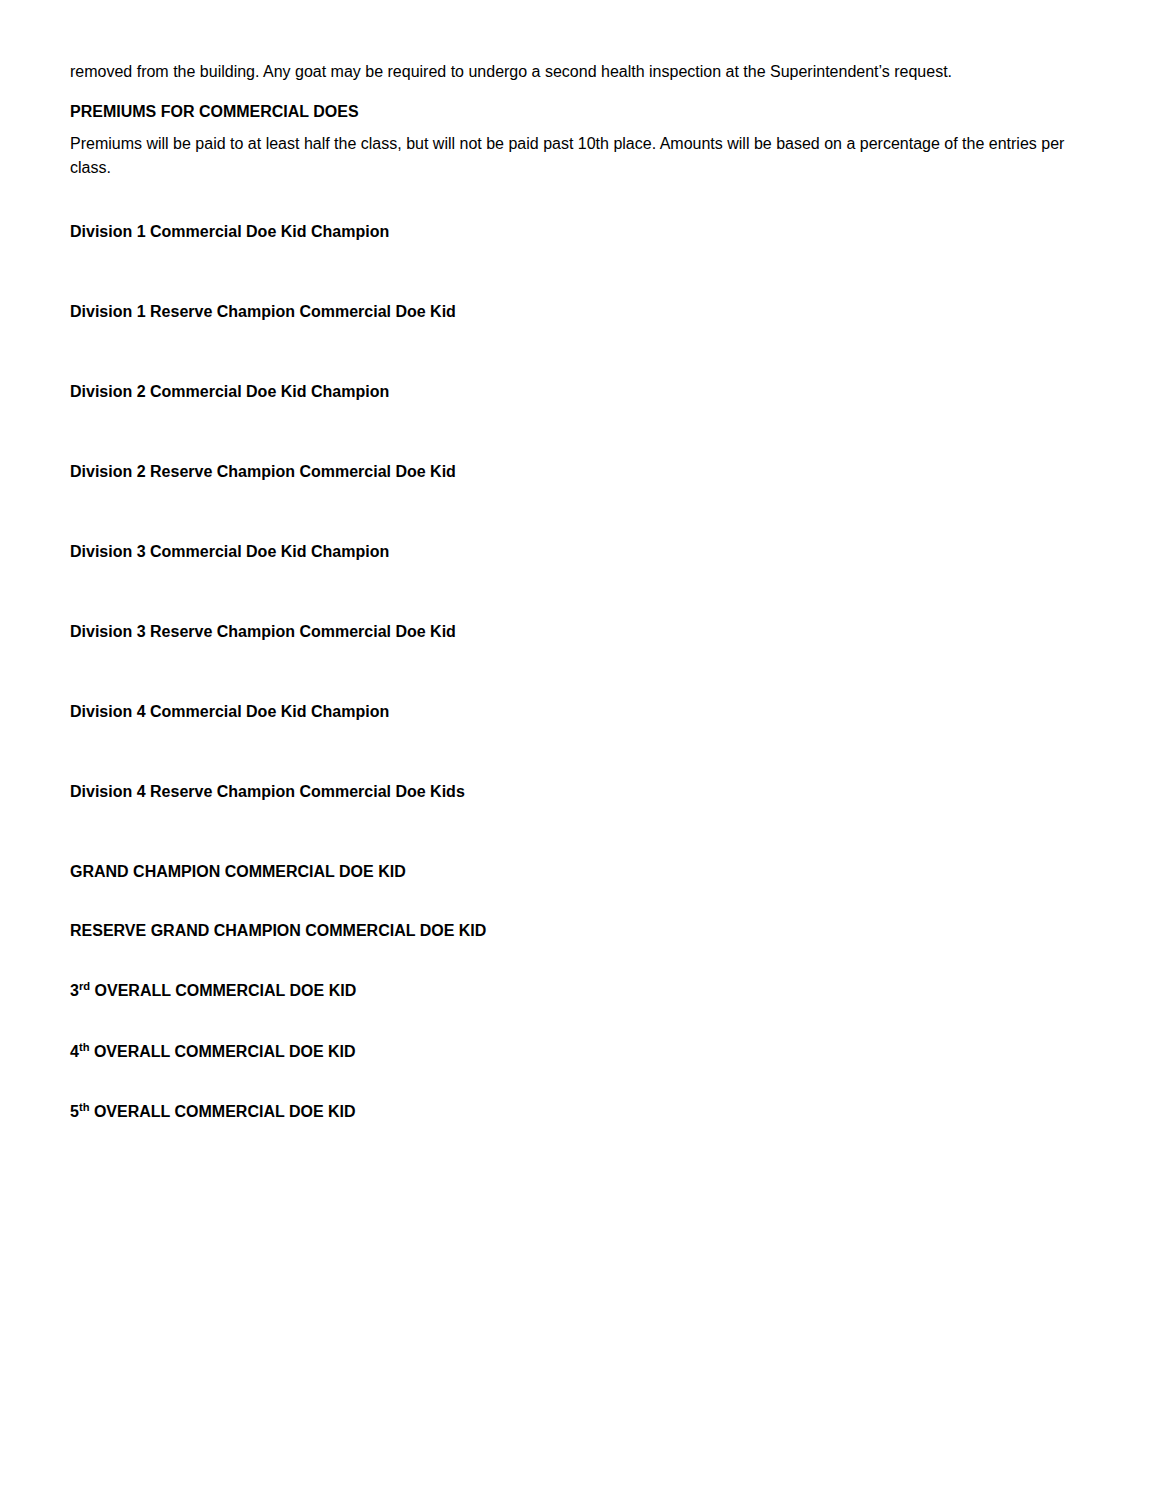removed from the building. Any goat may be required to undergo a second health inspection at the Superintendent’s request.
PREMIUMS FOR COMMERCIAL DOES
Premiums will be paid to at least half the class, but will not be paid past 10th place. Amounts will be based on a percentage of the entries per class.
Division 1 Commercial Doe Kid Champion
Division 1 Reserve Champion Commercial Doe Kid
Division 2 Commercial Doe Kid Champion
Division 2 Reserve Champion Commercial Doe Kid
Division 3 Commercial Doe Kid Champion
Division 3 Reserve Champion Commercial Doe Kid
Division 4 Commercial Doe Kid Champion
Division 4 Reserve Champion Commercial Doe Kids
GRAND CHAMPION COMMERCIAL DOE KID
RESERVE GRAND CHAMPION COMMERCIAL DOE KID
3rd OVERALL COMMERCIAL DOE KID
4th OVERALL COMMERCIAL DOE KID
5th OVERALL COMMERCIAL DOE KID